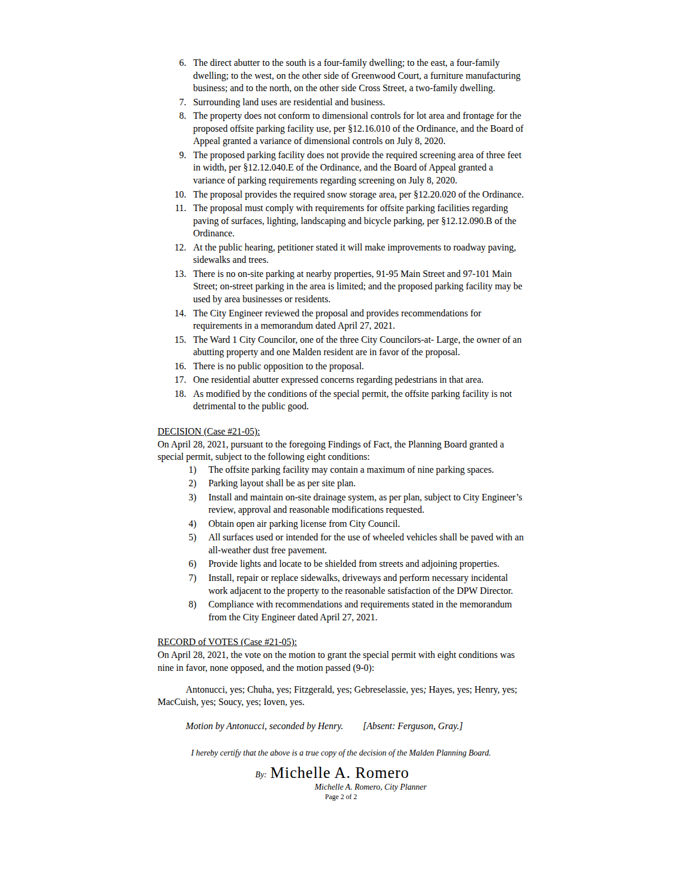The direct abutter to the south is a four-family dwelling; to the east, a four-family dwelling; to the west, on the other side of Greenwood Court, a furniture manufacturing business; and to the north, on the other side Cross Street, a two-family dwelling.
Surrounding land uses are residential and business.
The property does not conform to dimensional controls for lot area and frontage for the proposed offsite parking facility use, per §12.16.010 of the Ordinance, and the Board of Appeal granted a variance of dimensional controls on July 8, 2020.
The proposed parking facility does not provide the required screening area of three feet in width, per §12.12.040.E of the Ordinance, and the Board of Appeal granted a variance of parking requirements regarding screening on July 8, 2020.
The proposal provides the required snow storage area, per §12.20.020 of the Ordinance.
The proposal must comply with requirements for offsite parking facilities regarding paving of surfaces, lighting, landscaping and bicycle parking, per §12.12.090.B of the Ordinance.
At the public hearing, petitioner stated it will make improvements to roadway paving, sidewalks and trees.
There is no on-site parking at nearby properties, 91-95 Main Street and 97-101 Main Street; on-street parking in the area is limited; and the proposed parking facility may be used by area businesses or residents.
The City Engineer reviewed the proposal and provides recommendations for requirements in a memorandum dated April 27, 2021.
The Ward 1 City Councilor, one of the three City Councilors-at- Large, the owner of an abutting property and one Malden resident are in favor of the proposal.
There is no public opposition to the proposal.
One residential abutter expressed concerns regarding pedestrians in that area.
As modified by the conditions of the special permit, the offsite parking facility is not detrimental to the public good.
DECISION (Case #21-05):
On April 28, 2021, pursuant to the foregoing Findings of Fact, the Planning Board granted a special permit, subject to the following eight conditions:
The offsite parking facility may contain a maximum of nine parking spaces.
Parking layout shall be as per site plan.
Install and maintain on-site drainage system, as per plan, subject to City Engineer’s review, approval and reasonable modifications requested.
Obtain open air parking license from City Council.
All surfaces used or intended for the use of wheeled vehicles shall be paved with an all-weather dust free pavement.
Provide lights and locate to be shielded from streets and adjoining properties.
Install, repair or replace sidewalks, driveways and perform necessary incidental work adjacent to the property to the reasonable satisfaction of the DPW Director.
Compliance with recommendations and requirements stated in the memorandum from the City Engineer dated April 27, 2021.
RECORD of VOTES (Case #21-05):
On April 28, 2021, the vote on the motion to grant the special permit with eight conditions was nine in favor, none opposed, and the motion passed (9-0):
Antonucci, yes; Chuha, yes; Fitzgerald, yes; Gebreselassie, yes; Hayes, yes; Henry, yes; MacCuish, yes; Soucy, yes; Ioven, yes.
Motion by Antonucci, seconded by Henry.[Absent: Ferguson, Gray.]
I hereby certify that the above is a true copy of the decision of the Malden Planning Board.
By: Michelle A. Romero
Michelle A. Romero, City Planner
Page 2 of 2